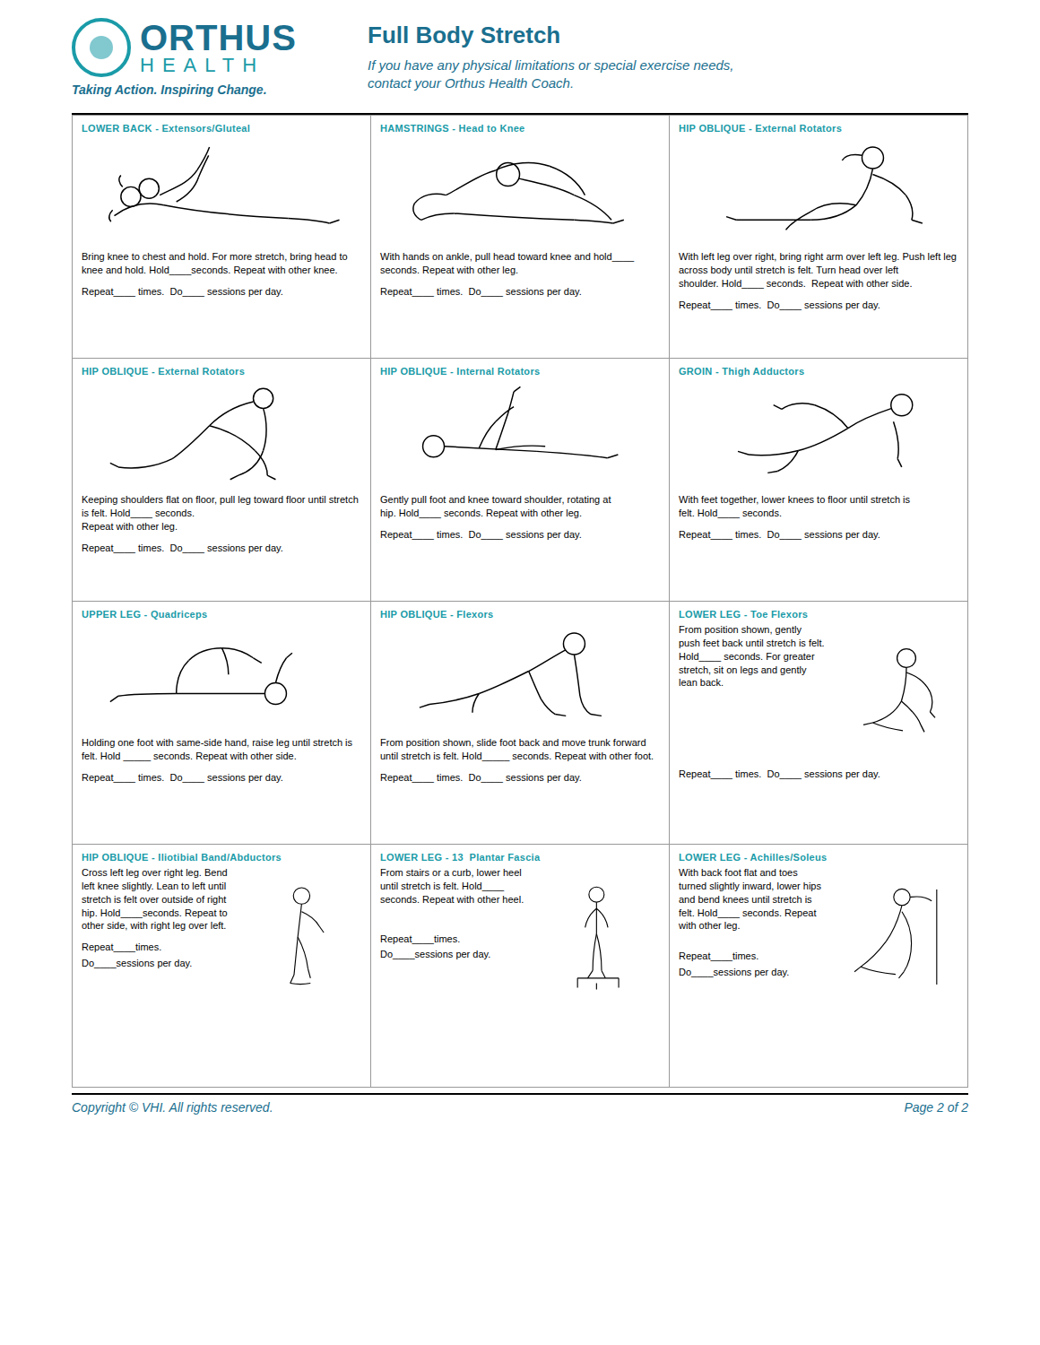ORTHUS
HEALTH
Taking Action. Inspiring Change.
Full Body Stretch
If you have any physical limitations or special exercise needs,
contact your Orthus Health Coach.
| LOWER BACK - Extensors/Gluteal Bring knee to chest and hold. For more stretch, bring head to knee and hold. Hold____seconds. Repeat with other knee. Repeat____ times. Do____ sessions per day. | HAMSTRINGS - Head to Knee With hands on ankle, pull head toward knee and hold____ seconds. Repeat with other leg. Repeat____ times. Do____ sessions per day. | HIP OBLIQUE - External Rotators With left leg over right, bring right arm over left leg. Push left leg across body until stretch is felt. Turn head over left shoulder. Hold____ seconds. Repeat with other side. Repeat____ times. Do____ sessions per day. |
| HIP OBLIQUE - External Rotators Keeping shoulders flat on floor, pull leg toward floor until stretch is felt. Hold____ seconds. Repeat with other leg. Repeat____ times. Do____ sessions per day. | HIP OBLIQUE - Internal Rotators Gently pull foot and knee toward shoulder, rotating at hip. Hold____ seconds. Repeat with other leg. Repeat____ times. Do____ sessions per day. | GROIN - Thigh Adductors With feet together, lower knees to floor until stretch is felt. Hold____ seconds. Repeat____ times. Do____ sessions per day. |
| UPPER LEG - Quadriceps Holding one foot with same-side hand, raise leg until stretch is felt. Hold _____ seconds. Repeat with other side. Repeat____ times. Do____ sessions per day. | HIP OBLIQUE - Flexors From position shown, slide foot back and move trunk forward until stretch is felt. Hold_____ seconds. Repeat with other foot. Repeat____ times. Do____ sessions per day. | LOWER LEG - Toe Flexors From position shown, gently push feet back until stretch is felt. Hold____ seconds. For greater stretch, sit on legs and gently lean back. Repeat____ times. Do____ sessions per day. |
| HIP OBLIQUE - Iliotibial Band/Abductors Cross left leg over right leg. Bend left knee slightly. Lean to left until stretch is felt over outside of right hip. Hold____seconds. Repeat to other side, with right leg over left. Repeat____times. Do____sessions per day. | LOWER LEG - 13 Plantar Fascia From stairs or a curb, lower heel until stretch is felt. Hold____ seconds. Repeat with other heel. Repeat____times. Do____sessions per day. | LOWER LEG - Achilles/Soleus With back foot flat and toes turned slightly inward, lower hips and bend knees until stretch is felt. Hold____ seconds. Repeat with other leg. Repeat____times. Do____sessions per day. |
Copyright © VHI. All rights reserved.
Page 2 of 2